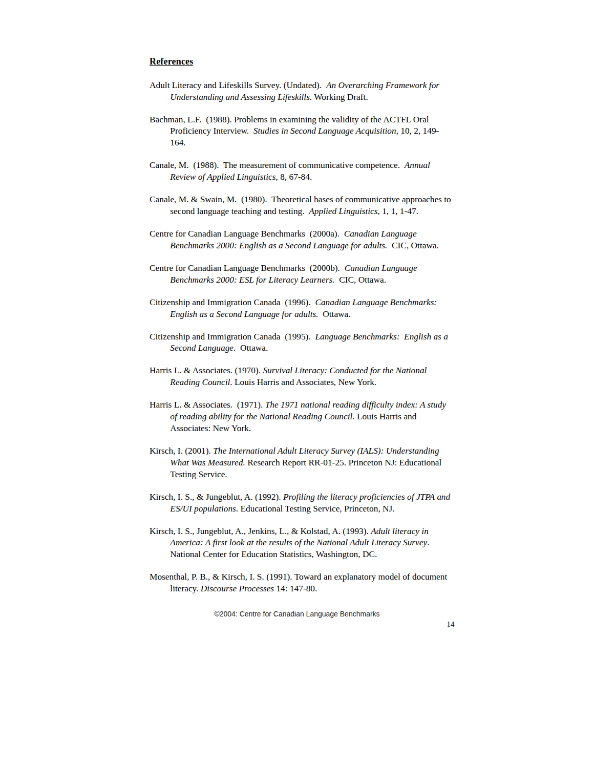References
Adult Literacy and Lifeskills Survey. (Undated). An Overarching Framework for Understanding and Assessing Lifeskills. Working Draft.
Bachman, L.F. (1988). Problems in examining the validity of the ACTFL Oral Proficiency Interview. Studies in Second Language Acquisition, 10, 2, 149-164.
Canale, M. (1988). The measurement of communicative competence. Annual Review of Applied Linguistics, 8, 67-84.
Canale, M. & Swain, M. (1980). Theoretical bases of communicative approaches to second language teaching and testing. Applied Linguistics, 1, 1, 1-47.
Centre for Canadian Language Benchmarks (2000a). Canadian Language Benchmarks 2000: English as a Second Language for adults. CIC, Ottawa.
Centre for Canadian Language Benchmarks (2000b). Canadian Language Benchmarks 2000: ESL for Literacy Learners. CIC, Ottawa.
Citizenship and Immigration Canada (1996). Canadian Language Benchmarks: English as a Second Language for adults. Ottawa.
Citizenship and Immigration Canada (1995). Language Benchmarks: English as a Second Language. Ottawa.
Harris L. & Associates. (1970). Survival Literacy: Conducted for the National Reading Council. Louis Harris and Associates, New York.
Harris L. & Associates. (1971). The 1971 national reading difficulty index: A study of reading ability for the National Reading Council. Louis Harris and Associates: New York.
Kirsch, I. (2001). The International Adult Literacy Survey (IALS): Understanding What Was Measured. Research Report RR-01-25. Princeton NJ: Educational Testing Service.
Kirsch, I. S., & Jungeblut, A. (1992). Profiling the literacy proficiencies of JTPA and ES/UI populations. Educational Testing Service, Princeton, NJ.
Kirsch, I. S., Jungeblut, A., Jenkins, L., & Kolstad, A. (1993). Adult literacy in America: A first look at the results of the National Adult Literacy Survey. National Center for Education Statistics, Washington, DC.
Mosenthal, P. B., & Kirsch, I. S. (1991). Toward an explanatory model of document literacy. Discourse Processes 14: 147-80.
©2004: Centre for Canadian Language Benchmarks
14